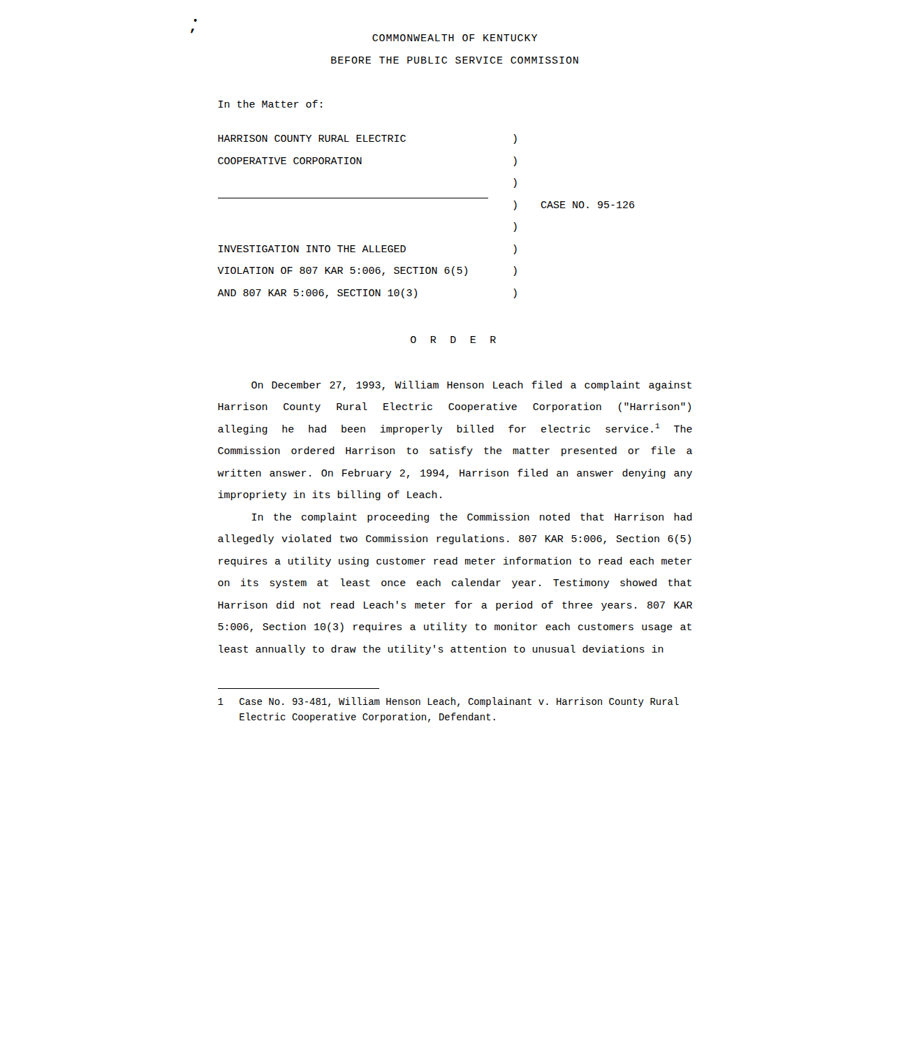• ’
COMMONWEALTH OF KENTUCKY
BEFORE THE PUBLIC SERVICE COMMISSION
In the Matter of:
| HARRISON COUNTY RURAL ELECTRIC COOPERATIVE CORPORATION | ) ) | |
| | ) | |
| | ) | CASE NO. 95-126 |
| | ) | |
| INVESTIGATION INTO THE ALLEGED | ) | |
| VIOLATION OF 807 KAR 5:006, SECTION 6(5) | ) | |
| AND 807 KAR 5:006, SECTION 10(3) | ) | |
O R D E R
On December 27, 1993, William Henson Leach filed a complaint against Harrison County Rural Electric Cooperative Corporation ("Harrison") alleging he had been improperly billed for electric service.1 The Commission ordered Harrison to satisfy the matter presented or file a written answer. On February 2, 1994, Harrison filed an answer denying any impropriety in its billing of Leach.
In the complaint proceeding the Commission noted that Harrison had allegedly violated two Commission regulations. 807 KAR 5:006, Section 6(5) requires a utility using customer read meter information to read each meter on its system at least once each calendar year. Testimony showed that Harrison did not read Leach's meter for a period of three years. 807 KAR 5:006, Section 10(3) requires a utility to monitor each customers usage at least annually to draw the utility's attention to unusual deviations in
1 Case No. 93-481, William Henson Leach, Complainant v. Harrison County Rural Electric Cooperative Corporation, Defendant.